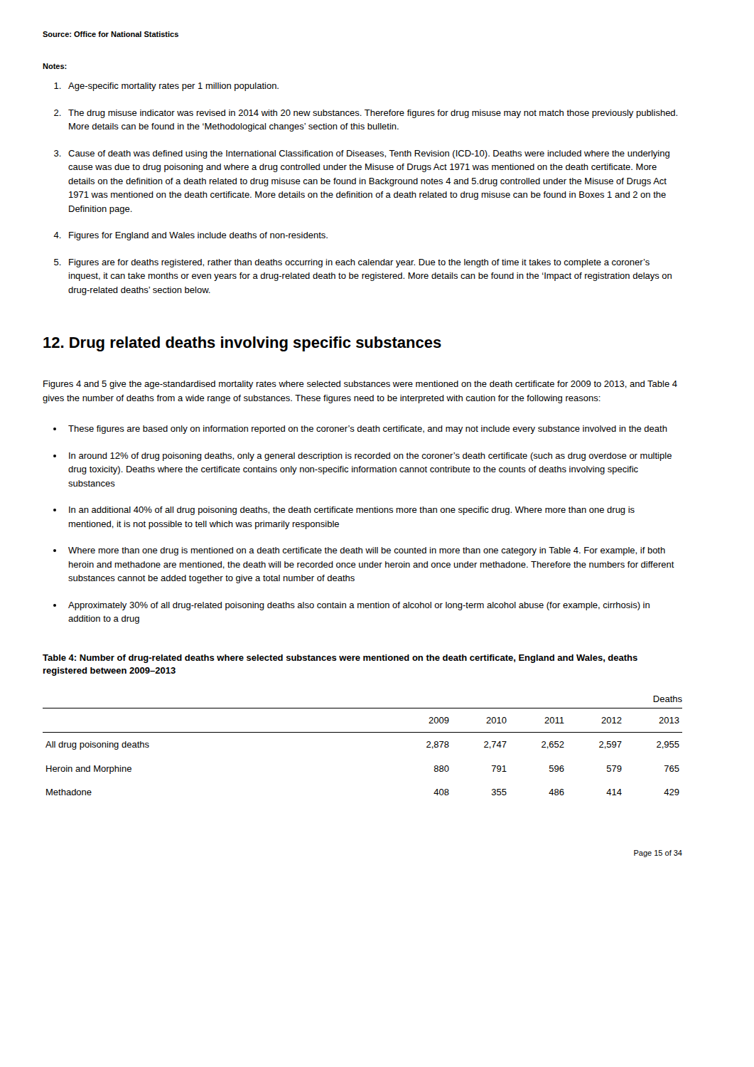Source: Office for National Statistics
Notes:
Age-specific mortality rates per 1 million population.
The drug misuse indicator was revised in 2014 with 20 new substances. Therefore figures for drug misuse may not match those previously published. More details can be found in the ‘Methodological changes’ section of this bulletin.
Cause of death was defined using the International Classification of Diseases, Tenth Revision (ICD-10). Deaths were included where the underlying cause was due to drug poisoning and where a drug controlled under the Misuse of Drugs Act 1971 was mentioned on the death certificate. More details on the definition of a death related to drug misuse can be found in Background notes 4 and 5.drug controlled under the Misuse of Drugs Act 1971 was mentioned on the death certificate. More details on the definition of a death related to drug misuse can be found in Boxes 1 and 2 on the Definition page.
Figures for England and Wales include deaths of non-residents.
Figures are for deaths registered, rather than deaths occurring in each calendar year. Due to the length of time it takes to complete a coroner’s inquest, it can take months or even years for a drug-related death to be registered. More details can be found in the ‘Impact of registration delays on drug-related deaths’ section below.
12. Drug related deaths involving specific substances
Figures 4 and 5 give the age-standardised mortality rates where selected substances were mentioned on the death certificate for 2009 to 2013, and Table 4 gives the number of deaths from a wide range of substances. These figures need to be interpreted with caution for the following reasons:
These figures are based only on information reported on the coroner’s death certificate, and may not include every substance involved in the death
In around 12% of drug poisoning deaths, only a general description is recorded on the coroner’s death certificate (such as drug overdose or multiple drug toxicity). Deaths where the certificate contains only non-specific information cannot contribute to the counts of deaths involving specific substances
In an additional 40% of all drug poisoning deaths, the death certificate mentions more than one specific drug. Where more than one drug is mentioned, it is not possible to tell which was primarily responsible
Where more than one drug is mentioned on a death certificate the death will be counted in more than one category in Table 4. For example, if both heroin and methadone are mentioned, the death will be recorded once under heroin and once under methadone. Therefore the numbers for different substances cannot be added together to give a total number of deaths
Approximately 30% of all drug-related poisoning deaths also contain a mention of alcohol or long-term alcohol abuse (for example, cirrhosis) in addition to a drug
Table 4: Number of drug-related deaths where selected substances were mentioned on the death certificate, England and Wales, deaths registered between 2009–2013
Deaths
| | 2009 | 2010 | 2011 | 2012 | 2013 |
| --- | --- | --- | --- | --- | --- |
| All drug poisoning deaths | 2,878 | 2,747 | 2,652 | 2,597 | 2,955 |
| Heroin and Morphine | 880 | 791 | 596 | 579 | 765 |
| Methadone | 408 | 355 | 486 | 414 | 429 |
Page 15 of 34